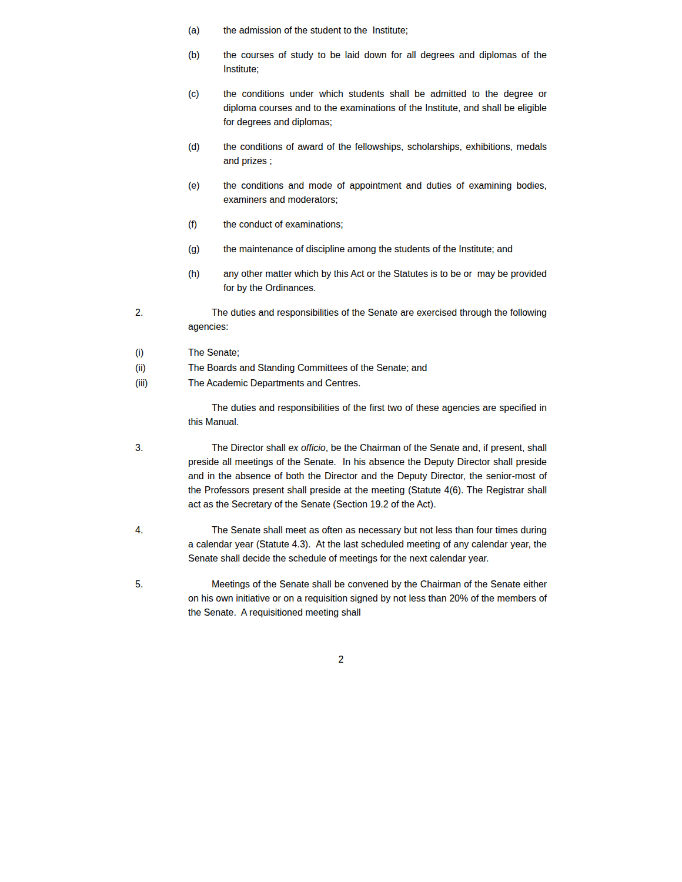(a) the admission of the student to the Institute;
(b) the courses of study to be laid down for all degrees and diplomas of the Institute;
(c) the conditions under which students shall be admitted to the degree or diploma courses and to the examinations of the Institute, and shall be eligible for degrees and diplomas;
(d) the conditions of award of the fellowships, scholarships, exhibitions, medals and prizes ;
(e) the conditions and mode of appointment and duties of examining bodies, examiners and moderators;
(f) the conduct of examinations;
(g) the maintenance of discipline among the students of the Institute; and
(h) any other matter which by this Act or the Statutes is to be or may be provided for by the Ordinances.
2.
The duties and responsibilities of the Senate are exercised through the following agencies:
(i) The Senate;
(ii) The Boards and Standing Committees of the Senate; and
(iii) The Academic Departments and Centres.
The duties and responsibilities of the first two of these agencies are specified in this Manual.
3.
The Director shall ex officio, be the Chairman of the Senate and, if present, shall preside all meetings of the Senate. In his absence the Deputy Director shall preside and in the absence of both the Director and the Deputy Director, the senior-most of the Professors present shall preside at the meeting (Statute 4(6). The Registrar shall act as the Secretary of the Senate (Section 19.2 of the Act).
4.
The Senate shall meet as often as necessary but not less than four times during a calendar year (Statute 4.3). At the last scheduled meeting of any calendar year, the Senate shall decide the schedule of meetings for the next calendar year.
5.
Meetings of the Senate shall be convened by the Chairman of the Senate either on his own initiative or on a requisition signed by not less than 20% of the members of the Senate. A requisitioned meeting shall
2